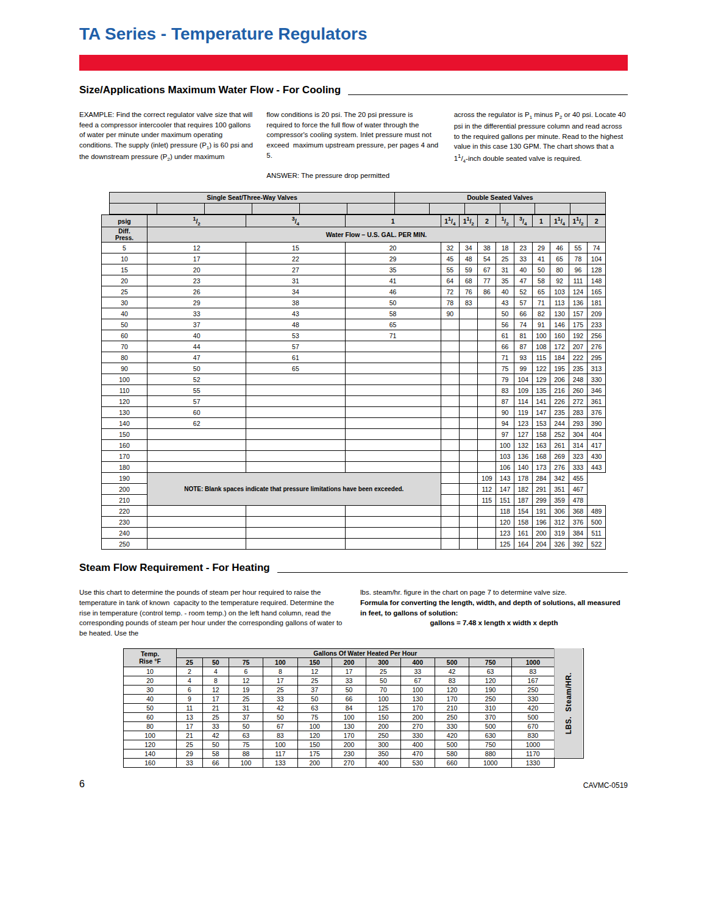TA Series - Temperature Regulators
Size/Applications Maximum Water Flow - For Cooling
EXAMPLE: Find the correct regulator valve size that will feed a compressor intercooler that requires 100 gallons of water per minute under maximum operating conditions. The supply (inlet) pressure (P1) is 60 psi and the downstream pressure (P2) under maximum
flow conditions is 20 psi. The 20 psi pressure is required to force the full flow of water through the compressor's cooling system. Inlet pressure must not exceed maximum upstream pressure, per pages 4 and 5.
ANSWER: The pressure drop permitted
across the regulator is P1 minus P2 or 40 psi. Locate 40 psi in the differential pressure column and read across to the required gallons per minute. Read to the highest value in this case 130 GPM. The chart shows that a 11/4-inch double seated valve is required.
| | Single Seat/Three-Way Valves | Double Seated Valves |
| --- | --- | --- |
| psig | 1 / 2 | 3 / 4 | 1 | 1 1 / 4 | 1 1 / 2 | 2 | 1 / 2 | 3 / 4 | 1 | 1 1 / 4 | 1 1 / 2 | 2 |
| --- | --- | --- | --- | --- | --- | --- | --- | --- | --- | --- | --- | --- |
| Diff. Press. | Water Flow – U.S. GAL. PER MIN. |
| 5 | 12 | 15 | 20 | 32 | 34 | 38 | 18 | 23 | 29 | 46 | 55 | 74 |
| 10 | 17 | 22 | 29 | 45 | 48 | 54 | 25 | 33 | 41 | 65 | 78 | 104 |
| 15 | 20 | 27 | 35 | 55 | 59 | 67 | 31 | 40 | 50 | 80 | 96 | 128 |
| 20 | 23 | 31 | 41 | 64 | 68 | 77 | 35 | 47 | 58 | 92 | 111 | 148 |
| 25 | 26 | 34 | 46 | 72 | 76 | 86 | 40 | 52 | 65 | 103 | 124 | 165 |
| 30 | 29 | 38 | 50 | 78 | 83 | | 43 | 57 | 71 | 113 | 136 | 181 |
| 40 | 33 | 43 | 58 | 90 | | | 50 | 66 | 82 | 130 | 157 | 209 |
| 50 | 37 | 48 | 65 | | | | 56 | 74 | 91 | 146 | 175 | 233 |
| 60 | 40 | 53 | 71 | | | | 61 | 81 | 100 | 160 | 192 | 256 |
| 70 | 44 | 57 | | | | | 66 | 87 | 108 | 172 | 207 | 276 |
| 80 | 47 | 61 | | | | | 71 | 93 | 115 | 184 | 222 | 295 |
| 90 | 50 | 65 | | | | | 75 | 99 | 122 | 195 | 235 | 313 |
| 100 | 52 | | | | | | 79 | 104 | 129 | 206 | 248 | 330 |
| 110 | 55 | | | | | | 83 | 109 | 135 | 216 | 260 | 346 |
| 120 | 57 | | | | | | 87 | 114 | 141 | 226 | 272 | 361 |
| 130 | 60 | | | | | | 90 | 119 | 147 | 235 | 283 | 376 |
| 140 | 62 | | | | | | 94 | 123 | 153 | 244 | 293 | 390 |
| 150 | | | | | | | 97 | 127 | 158 | 252 | 304 | 404 |
| 160 | | | | | | | 100 | 132 | 163 | 261 | 314 | 417 |
| 170 | | | | | | | 103 | 136 | 168 | 269 | 323 | 430 |
| 180 | | | | | | | 106 | 140 | 173 | 276 | 333 | 443 |
| 190 | NOTE: Blank spaces indicate that pressure limitations have been exceeded. | | | 109 | 143 | 178 | 284 | 342 | 455 |
| 200 | | | 112 | 147 | 182 | 291 | 351 | 467 |
| 210 | | | 115 | 151 | 187 | 299 | 359 | 478 |
| 220 | | | | | | | 118 | 154 | 191 | 306 | 368 | 489 |
| 230 | | | | | | | 120 | 158 | 196 | 312 | 376 | 500 |
| 240 | | | | | | | 123 | 161 | 200 | 319 | 384 | 511 |
| 250 | | | | | | | 125 | 164 | 204 | 326 | 392 | 522 |
Steam Flow Requirement - For Heating
Use this chart to determine the pounds of steam per hour required to raise the temperature in tank of known capacity to the temperature required. Determine the rise in temperature (control temp. - room temp.) on the left hand column, read the corresponding pounds of steam per hour under the corresponding gallons of water to be heated. Use the
lbs. steam/hr. figure in the chart on page 7 to determine valve size.
Formula for converting the length, width, and depth of solutions, all measured in feet, to gallons of solution:
gallons = 7.48 x length x width x depth
| Temp. Rise °F | Gallons Of Water Heated Per Hour | LBS. Steam/HR. |
| --- | --- | --- |
| 25 | 50 | 75 | 100 | 150 | 200 | 300 | 400 | 500 | 750 | 1000 |
| 10 | 2 | 4 | 6 | 8 | 12 | 17 | 25 | 33 | 42 | 63 | 83 |
| 20 | 4 | 8 | 12 | 17 | 25 | 33 | 50 | 67 | 83 | 120 | 167 |
| 30 | 6 | 12 | 19 | 25 | 37 | 50 | 70 | 100 | 120 | 190 | 250 |
| 40 | 9 | 17 | 25 | 33 | 50 | 66 | 100 | 130 | 170 | 250 | 330 |
| 50 | 11 | 21 | 31 | 42 | 63 | 84 | 125 | 170 | 210 | 310 | 420 |
| 60 | 13 | 25 | 37 | 50 | 75 | 100 | 150 | 200 | 250 | 370 | 500 |
| 80 | 17 | 33 | 50 | 67 | 100 | 130 | 200 | 270 | 330 | 500 | 670 |
| 100 | 21 | 42 | 63 | 83 | 120 | 170 | 250 | 330 | 420 | 630 | 830 |
| 120 | 25 | 50 | 75 | 100 | 150 | 200 | 300 | 400 | 500 | 750 | 1000 |
| 140 | 29 | 58 | 88 | 117 | 175 | 230 | 350 | 470 | 580 | 880 | 1170 |
| 160 | 33 | 66 | 100 | 133 | 200 | 270 | 400 | 530 | 660 | 1000 | 1330 |
6
CAVMC-0519